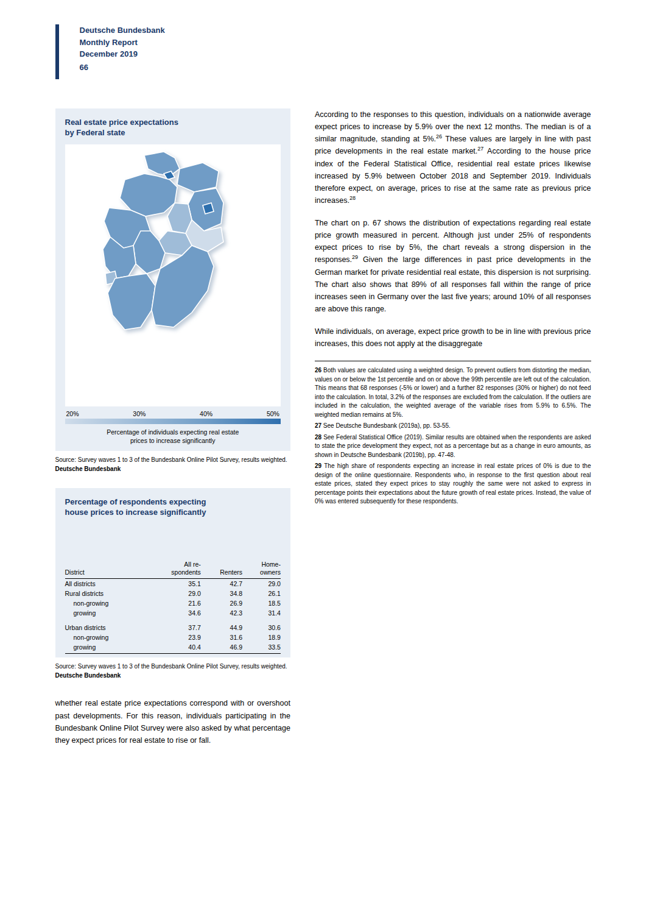Deutsche Bundesbank
Monthly Report
December 2019
66
Real estate price expectations
by Federal state
20% 30% 40% 50%
Percentage of individuals expecting real estate
prices to increase significantly
Source: Survey waves 1 to 3 of the Bundesbank Online Pilot Survey, results weighted.
Deutsche Bundesbank
Percentage of respondents expecting
house prices to increase significantly
| District | All re- spondents | Renters | Home- owners |
| --- | --- | --- | --- |
| All districts | 35.1 | 42.7 | 29.0 |
| Rural districts | 29.0 | 34.8 | 26.1 |
| non-growing | 21.6 | 26.9 | 18.5 |
| growing | 34.6 | 42.3 | 31.4 |
| Urban districts | 37.7 | 44.9 | 30.6 |
| non-growing | 23.9 | 31.6 | 18.9 |
| growing | 40.4 | 46.9 | 33.5 |
Source: Survey waves 1 to 3 of the Bundesbank Online Pilot Survey, results weighted.
Deutsche Bundesbank
whether real estate price expectations correspond with or overshoot past developments. For this reason, individuals participating in the Bundesbank Online Pilot Survey were also asked by what percentage they expect prices for real estate to rise or fall.
According to the responses to this question, individuals on a nationwide average expect prices to increase by 5.9% over the next 12 months. The median is of a similar magnitude, standing at 5%.26 These values are largely in line with past price developments in the real estate market.27 According to the house price index of the Federal Statistical Office, residential real estate prices likewise increased by 5.9% between October 2018 and September 2019. Individuals therefore expect, on average, prices to rise at the same rate as previous price increases.28
The chart on p. 67 shows the distribution of expectations regarding real estate price growth measured in percent. Although just under 25% of respondents expect prices to rise by 5%, the chart reveals a strong dispersion in the responses.29 Given the large differences in past price developments in the German market for private residential real estate, this dispersion is not surprising. The chart also shows that 89% of all responses fall within the range of price increases seen in Germany over the last five years; around 10% of all responses are above this range.
While individuals, on average, expect price growth to be in line with previous price increases, this does not apply at the disaggregate
26 Both values are calculated using a weighted design. To prevent outliers from distorting the median, values on or below the 1st percentile and on or above the 99th percentile are left out of the calculation. This means that 68 responses (-5% or lower) and a further 82 responses (30% or higher) do not feed into the calculation. In total, 3.2% of the responses are excluded from the calculation. If the outliers are included in the calculation, the weighted average of the variable rises from 5.9% to 6.5%. The weighted median remains at 5%.
27 See Deutsche Bundesbank (2019a), pp. 53-55.
28 See Federal Statistical Office (2019). Similar results are obtained when the respondents are asked to state the price development they expect, not as a percentage but as a change in euro amounts, as shown in Deutsche Bundesbank (2019b), pp. 47-48.
29 The high share of respondents expecting an increase in real estate prices of 0% is due to the design of the online questionnaire. Respondents who, in response to the first question about real estate prices, stated they expect prices to stay roughly the same were not asked to express in percentage points their expectations about the future growth of real estate prices. Instead, the value of 0% was entered subsequently for these respondents.